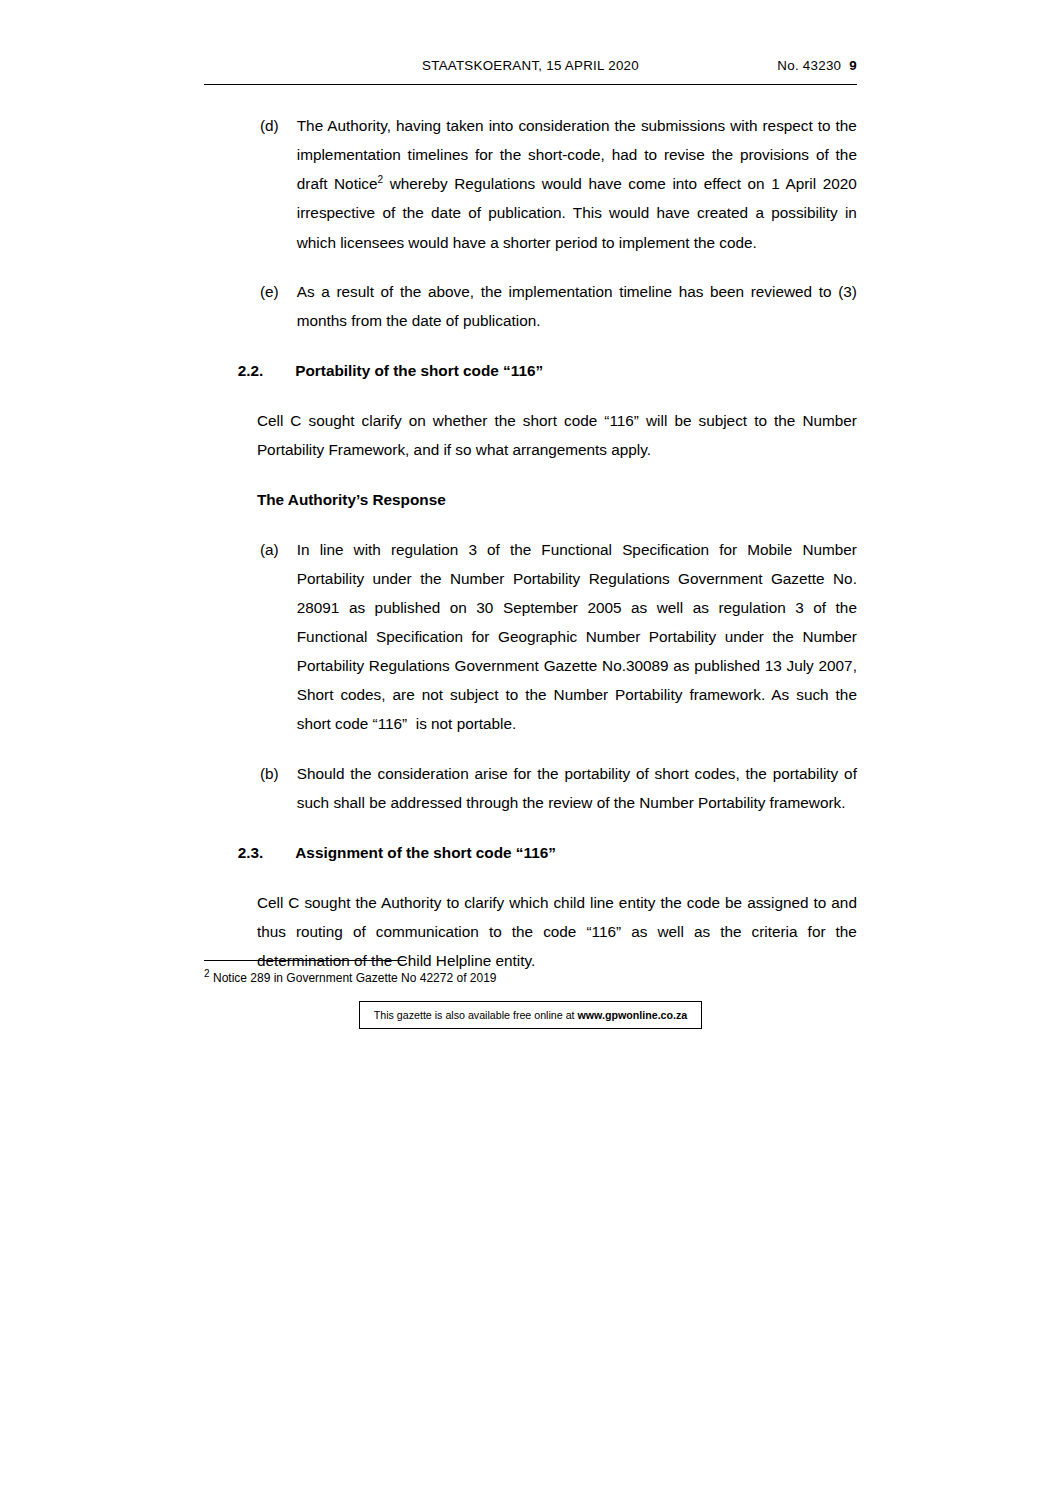STAATSKOERANT, 15 APRIL 2020 No. 43230 9
(d)
The Authority, having taken into consideration the submissions with respect to the implementation timelines for the short-code, had to revise the provisions of the draft Notice2 whereby Regulations would have come into effect on 1 April 2020 irrespective of the date of publication. This would have created a possibility in which licensees would have a shorter period to implement the code.
(e)
As a result of the above, the implementation timeline has been reviewed to (3) months from the date of publication.
2.2.
Portability of the short code “116”
Cell C sought clarify on whether the short code “116” will be subject to the Number Portability Framework, and if so what arrangements apply.
The Authority’s Response
(a)
In line with regulation 3 of the Functional Specification for Mobile Number Portability under the Number Portability Regulations Government Gazette No. 28091 as published on 30 September 2005 as well as regulation 3 of the Functional Specification for Geographic Number Portability under the Number Portability Regulations Government Gazette No.30089 as published 13 July 2007, Short codes, are not subject to the Number Portability framework. As such the short code “116” is not portable.
(b)
Should the consideration arise for the portability of short codes, the portability of such shall be addressed through the review of the Number Portability framework.
2.3.
Assignment of the short code “116”
Cell C sought the Authority to clarify which child line entity the code be assigned to and thus routing of communication to the code “116” as well as the criteria for the determination of the Child Helpline entity.
2 Notice 289 in Government Gazette No 42272 of 2019
This gazette is also available free online at www.gpwonline.co.za